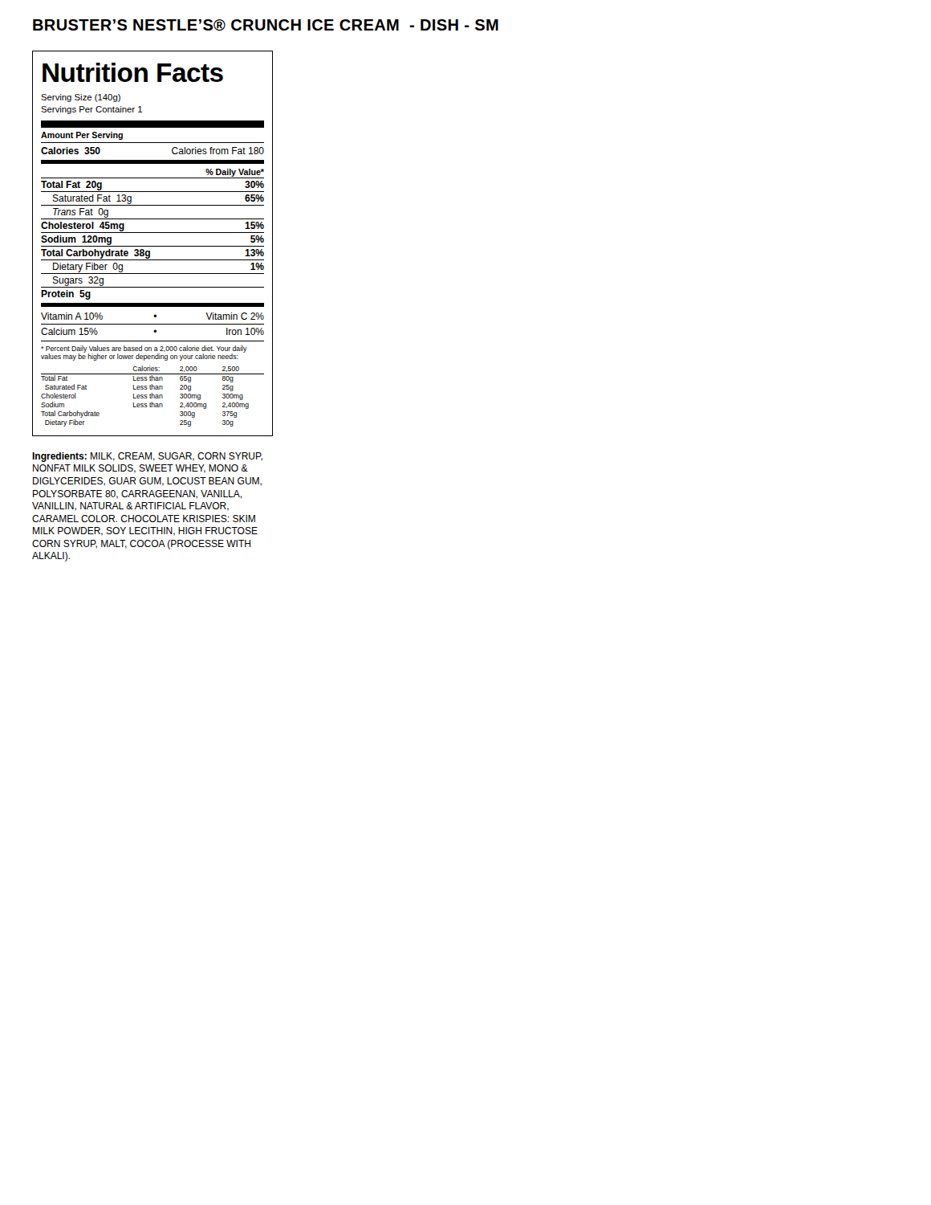BRUSTER’S NESTLE’S® CRUNCH ICE CREAM - DISH - SM
Nutrition Facts
Serving Size (140g)
Servings Per Container 1
Amount Per Serving
| Calories 350 | Calories from Fat 180 |
| | % Daily Value* |
| Total Fat 20g | 30% |
| Saturated Fat 13g | 65% |
| Trans Fat 0g | |
| Cholesterol 45mg | 15% |
| Sodium 120mg | 5% |
| Total Carbohydrate 38g | 13% |
| Dietary Fiber 0g | 1% |
| Sugars 32g | |
| Protein 5g | |
| Vitamin A 10% | • | Vitamin C 2% |
| Calcium 15% | • | Iron 10% |
* Percent Daily Values are based on a 2,000 calorie diet. Your daily values may be higher or lower depending on your calorie needs:
| | Calories: | 2,000 | 2,500 |
| Total Fat | Less than | 65g | 80g |
| Saturated Fat | Less than | 20g | 25g |
| Cholesterol | Less than | 300mg | 300mg |
| Sodium | Less than | 2,400mg | 2,400mg |
| Total Carbohydrate | | 300g | 375g |
| Dietary Fiber | | 25g | 30g |
Ingredients: MILK, CREAM, SUGAR, CORN SYRUP, NONFAT MILK SOLIDS, SWEET WHEY, MONO & DIGLYCERIDES, GUAR GUM, LOCUST BEAN GUM, POLYSORBATE 80, CARRAGEENAN, VANILLA, VANILLIN, NATURAL & ARTIFICIAL FLAVOR, CARAMEL COLOR. CHOCOLATE KRISPIES: SKIM MILK POWDER, SOY LECITHIN, HIGH FRUCTOSE CORN SYRUP, MALT, COCOA (PROCESSE WITH ALKALI).